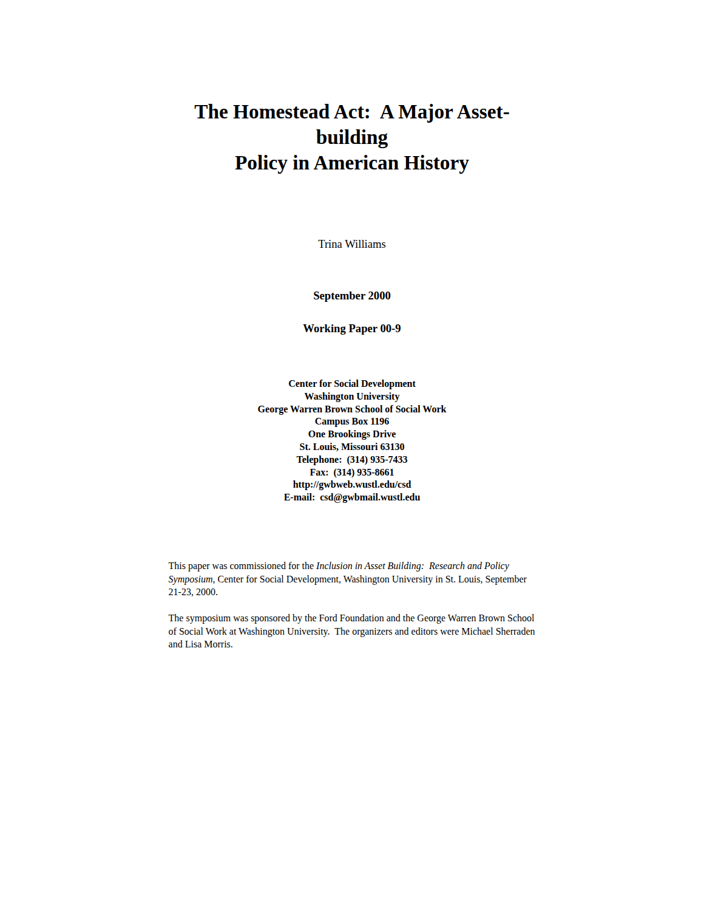The Homestead Act: A Major Asset-building
Policy in American History
Trina Williams
September 2000
Working Paper 00-9
Center for Social Development Washington University George Warren Brown School of Social Work Campus Box 1196 One Brookings Drive St. Louis, Missouri 63130 Telephone: (314) 935-7433 Fax: (314) 935-8661 http://gwbweb.wustl.edu/csd E-mail: csd@gwbmail.wustl.edu
This paper was commissioned for the Inclusion in Asset Building: Research and Policy Symposium, Center for Social Development, Washington University in St. Louis, September 21-23, 2000.
The symposium was sponsored by the Ford Foundation and the George Warren Brown School of Social Work at Washington University. The organizers and editors were Michael Sherraden and Lisa Morris.